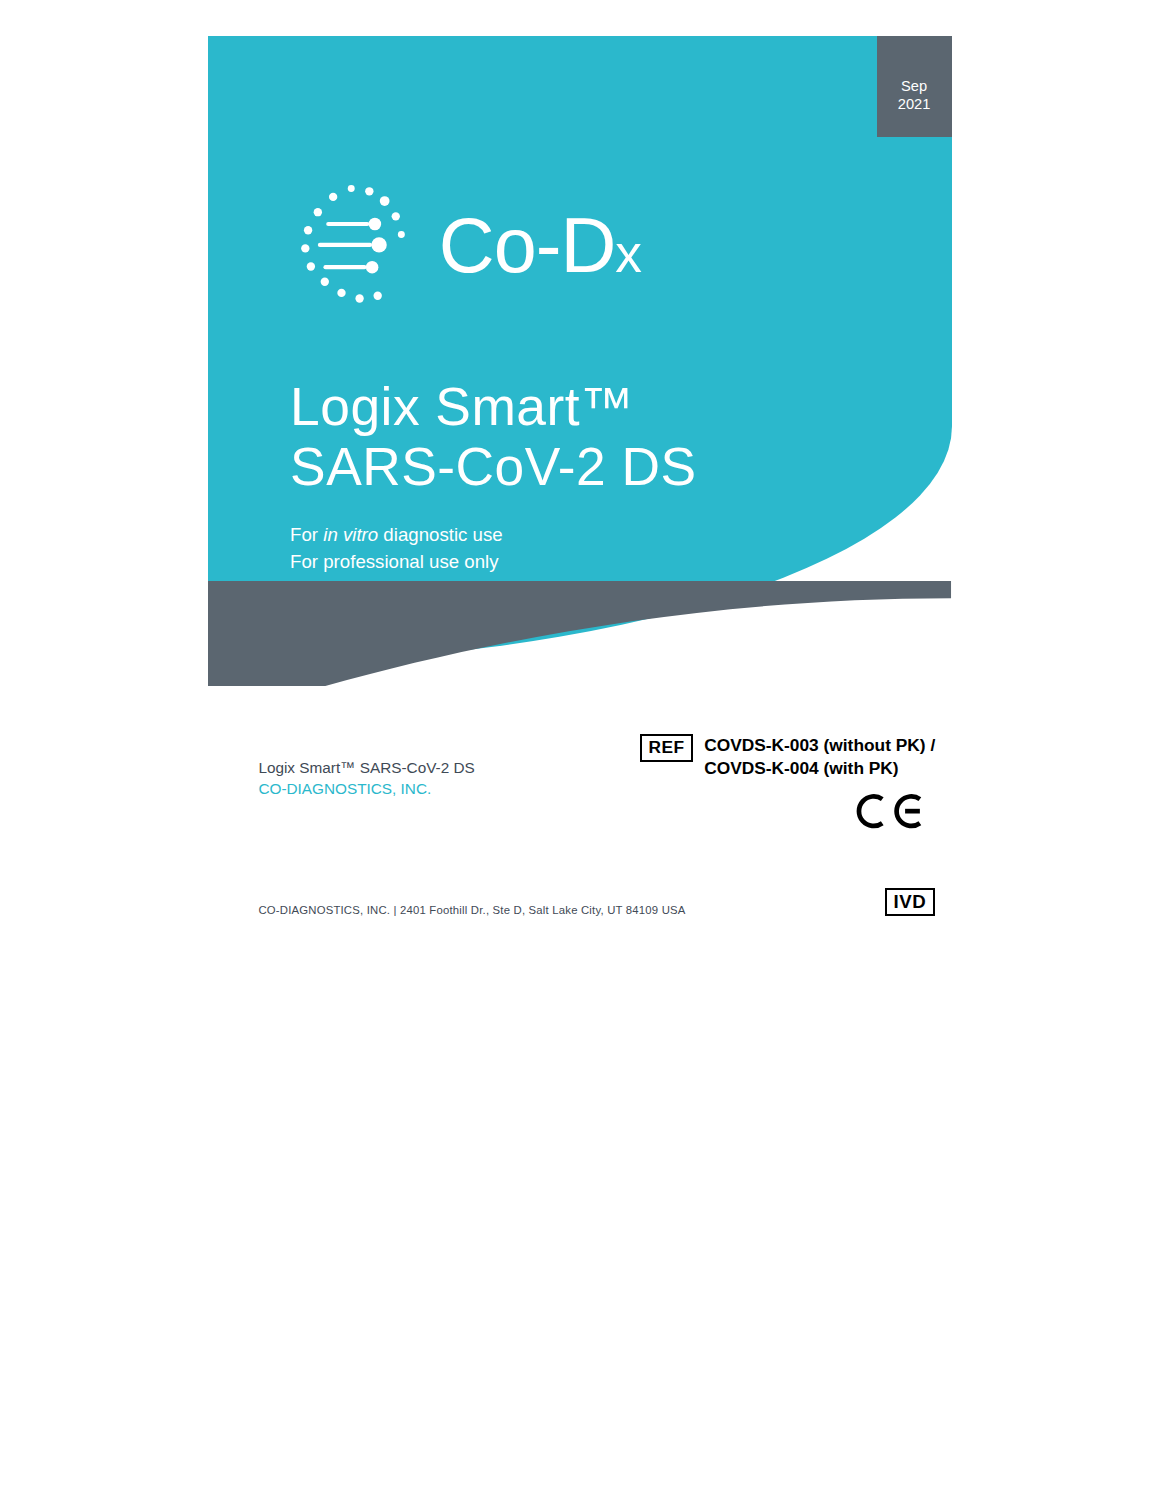Sep
2021
Co-Dx
Logix Smart™
SARS-CoV-2 DS
For in vitro diagnostic use
For professional use only
Logix Smart™ SARS-CoV-2 DS
CO-DIAGNOSTICS, INC.
REF COVDS-K-003 (without PK) /
COVDS-K-004 (with PK)
CO-DIAGNOSTICS, INC. | 2401 Foothill Dr., Ste D, Salt Lake City, UT 84109 USA
IVD